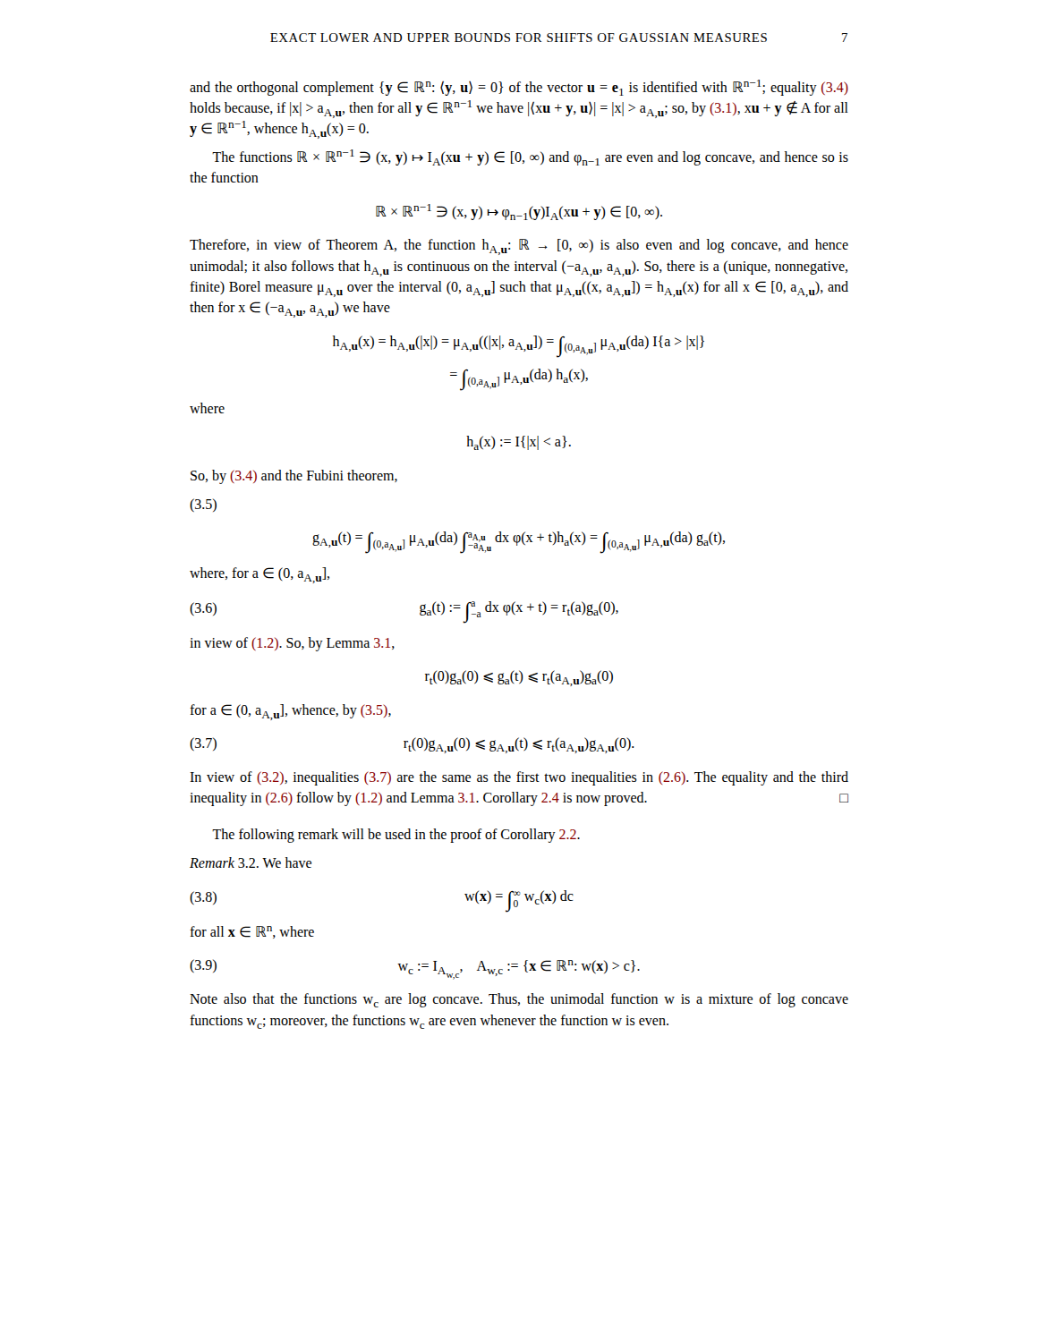EXACT LOWER AND UPPER BOUNDS FOR SHIFTS OF GAUSSIAN MEASURES 7
and the orthogonal complement {y ∈ ℝn: ⟨y, u⟩ = 0} of the vector u = e1 is identified with ℝn−1; equality (3.4) holds because, if |x| > aA,u, then for all y ∈ ℝn−1 we have |⟨xu + y, u⟩| = |x| > aA,u; so, by (3.1), xu + y ∉ A for all y ∈ ℝn−1, whence hA,u(x) = 0.
The functions ℝ × ℝn−1 ∋ (x, y) ↦ IA(xu + y) ∈ [0, ∞) and φn−1 are even and log concave, and hence so is the function
ℝ × ℝn−1 ∋ (x, y) ↦ φn−1(y)IA(xu + y) ∈ [0, ∞).
Therefore, in view of Theorem A, the function hA,u: ℝ → [0, ∞) is also even and log concave, and hence unimodal; it also follows that hA,u is continuous on the interval (−aA,u, aA,u). So, there is a (unique, nonnegative, finite) Borel measure μA,u over the interval (0, aA,u] such that μA,u((x, aA,u]) = hA,u(x) for all x ∈ [0, aA,u), and then for x ∈ (−aA,u, aA,u) we have
hA,u(x) = hA,u(|x|) = μA,u((|x|, aA,u]) = ∫(0,aA,u] μA,u(da) I{a > |x|}
= ∫(0,aA,u] μA,u(da) ha(x),
where
ha(x) := I{|x| < a}.
So, by (3.4) and the Fubini theorem,
(3.5)
gA,u(t) = ∫(0,aA,u] μA,u(da) ∫aA,u−aA,u dx φ(x + t)ha(x) = ∫(0,aA,u] μA,u(da) ga(t),
where, for a ∈ (0, aA,u],
(3.6)
ga(t) := ∫a−a dx φ(x + t) = rt(a)ga(0),
in view of (1.2). So, by Lemma 3.1,
rt(0)ga(0) ⩽ ga(t) ⩽ rt(aA,u)ga(0)
for a ∈ (0, aA,u], whence, by (3.5),
(3.7)
rt(0)gA,u(0) ⩽ gA,u(t) ⩽ rt(aA,u)gA,u(0).
In view of (3.2), inequalities (3.7) are the same as the first two inequalities in (2.6). The equality and the third inequality in (2.6) follow by (1.2) and Lemma 3.1. Corollary 2.4 is now proved. □
The following remark will be used in the proof of Corollary 2.2.
Remark 3.2. We have
(3.8)
w(x) = ∫∞0 wc(x) dc
for all x ∈ ℝn, where
(3.9)
wc := IAw,c, Aw,c := {x ∈ ℝn: w(x) > c}.
Note also that the functions wc are log concave. Thus, the unimodal function w is a mixture of log concave functions wc; moreover, the functions wc are even whenever the function w is even.